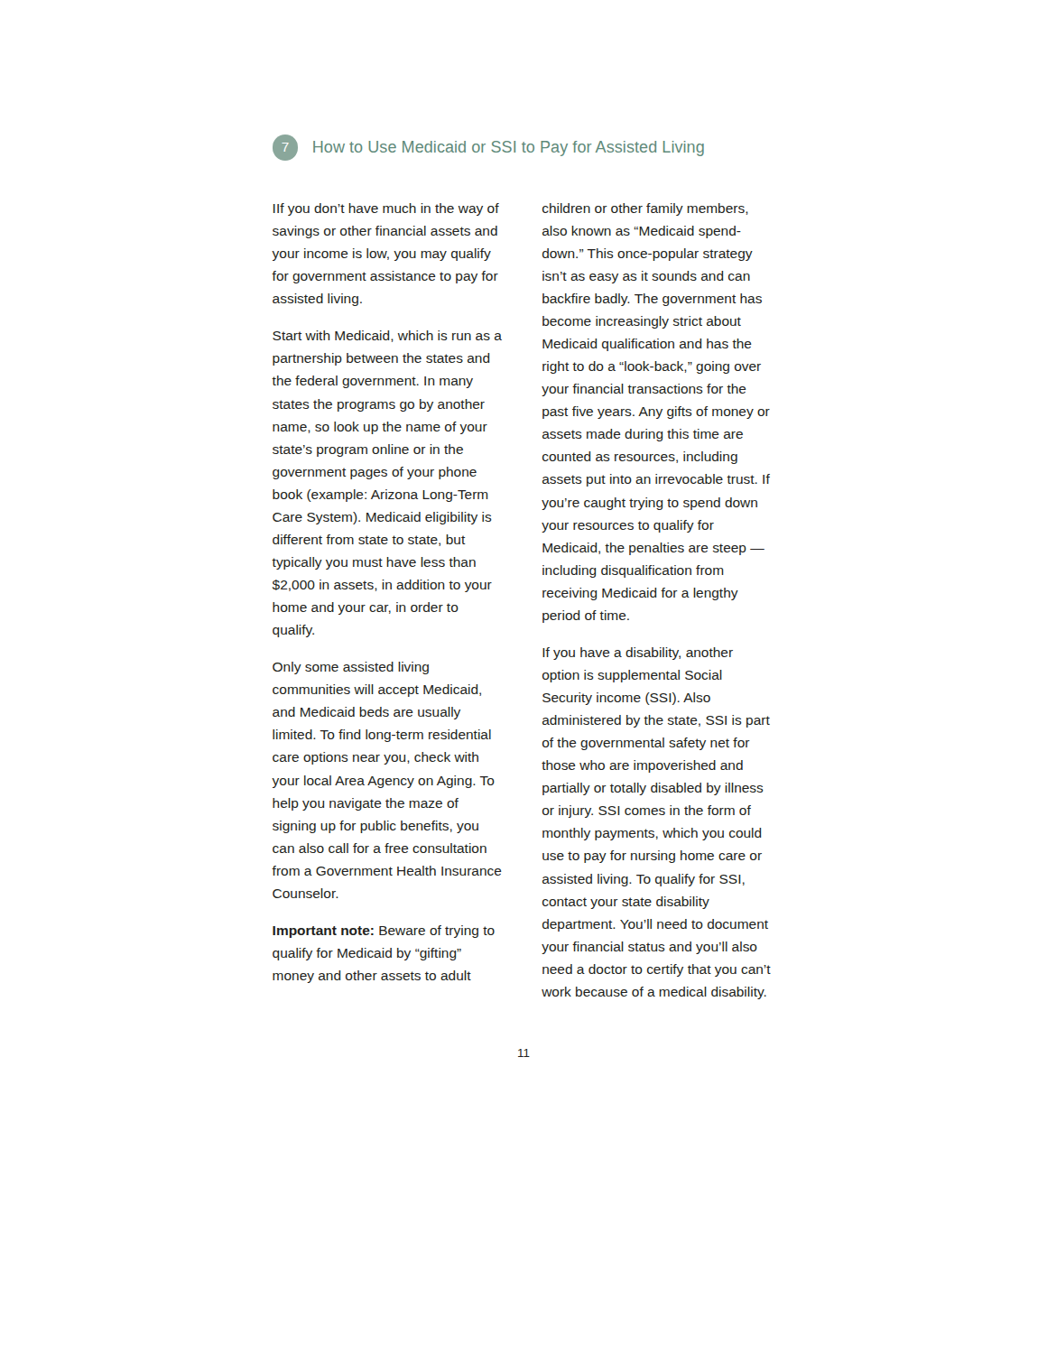7
How to Use Medicaid or SSI to Pay for Assisted Living
IIf you don’t have much in the way of savings or other financial assets and your income is low, you may qualify for government assistance to pay for assisted living.
Start with Medicaid, which is run as a partnership between the states and the federal government. In many states the programs go by another name, so look up the name of your state’s program online or in the government pages of your phone book (example: Arizona Long-Term Care System). Medicaid eligibility is different from state to state, but typically you must have less than $2,000 in assets, in addition to your home and your car, in order to qualify.
Only some assisted living communities will accept Medicaid, and Medicaid beds are usually limited. To find long-term residential care options near you, check with your local Area Agency on Aging. To help you navigate the maze of signing up for public benefits, you can also call for a free consultation from a Government Health Insurance Counselor.
Important note: Beware of trying to qualify for Medicaid by “gifting” money and other assets to adult children or other family members, also known as “Medicaid spend-down.” This once-popular strategy isn’t as easy as it sounds and can backfire badly. The government has become increasingly strict about Medicaid qualification and has the right to do a “look-back,” going over your financial transactions for the past five years. Any gifts of money or assets made during this time are counted as resources, including assets put into an irrevocable trust. If you’re caught trying to spend down your resources to qualify for Medicaid, the penalties are steep — including disqualification from receiving Medicaid for a lengthy period of time.
If you have a disability, another option is supplemental Social Security income (SSI). Also administered by the state, SSI is part of the governmental safety net for those who are impoverished and partially or totally disabled by illness or injury. SSI comes in the form of monthly payments, which you could use to pay for nursing home care or assisted living. To qualify for SSI, contact your state disability department. You’ll need to document your financial status and you’ll also need a doctor to certify that you can’t work because of a medical disability.
11